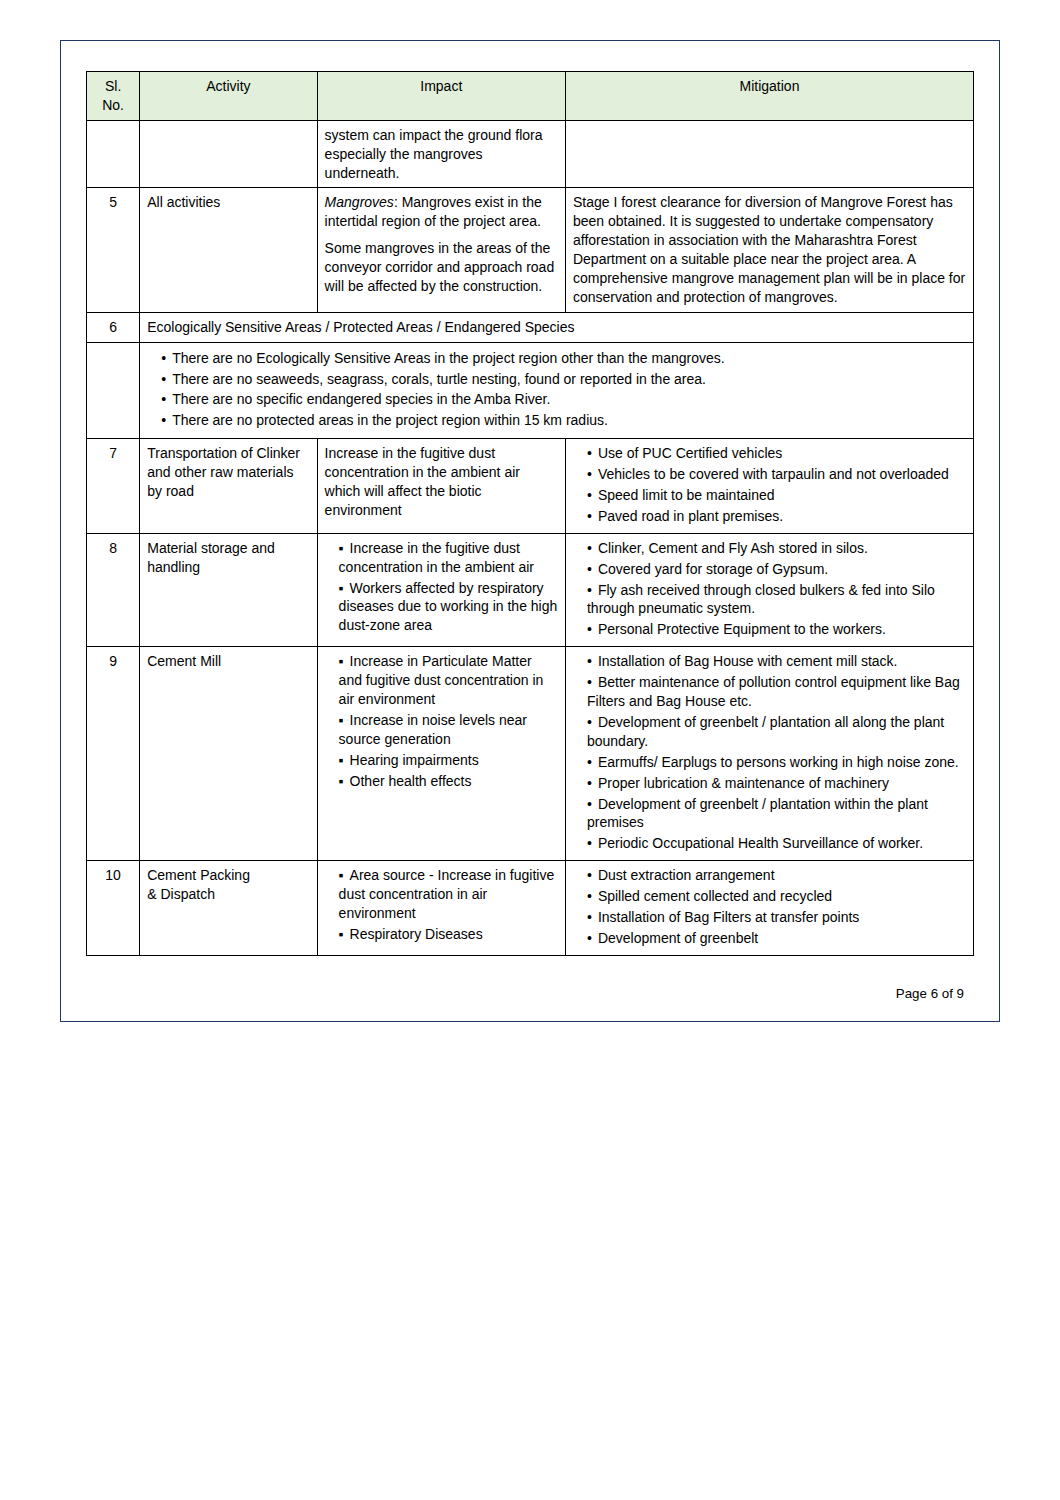| Sl. No. | Activity | Impact | Mitigation |
| --- | --- | --- | --- |
| | | system can impact the ground flora especially the mangroves underneath. | |
| 5 | All activities | Mangroves : Mangroves exist in the intertidal region of the project area. Some mangroves in the areas of the conveyor corridor and approach road will be affected by the construction. | Stage I forest clearance for diversion of Mangrove Forest has been obtained. It is suggested to undertake compensatory afforestation in association with the Maharashtra Forest Department on a suitable place near the project area. A comprehensive mangrove management plan will be in place for conservation and protection of mangroves. |
| 6 | Ecologically Sensitive Areas / Protected Areas / Endangered Species |
| | There are no Ecologically Sensitive Areas in the project region other than the mangroves. There are no seaweeds, seagrass, corals, turtle nesting, found or reported in the area. There are no specific endangered species in the Amba River. There are no protected areas in the project region within 15 km radius. |
| 7 | Transportation of Clinker and other raw materials by road | Increase in the fugitive dust concentration in the ambient air which will affect the biotic environment | Use of PUC Certified vehicles Vehicles to be covered with tarpaulin and not overloaded Speed limit to be maintained Paved road in plant premises. |
| 8 | Material storage and handling | Increase in the fugitive dust concentration in the ambient air Workers affected by respiratory diseases due to working in the high dust-zone area | Clinker, Cement and Fly Ash stored in silos. Covered yard for storage of Gypsum. Fly ash received through closed bulkers & fed into Silo through pneumatic system. Personal Protective Equipment to the workers. |
| 9 | Cement Mill | Increase in Particulate Matter and fugitive dust concentration in air environment Increase in noise levels near source generation Hearing impairments Other health effects | Installation of Bag House with cement mill stack. Better maintenance of pollution control equipment like Bag Filters and Bag House etc. Development of greenbelt / plantation all along the plant boundary. Earmuffs/ Earplugs to persons working in high noise zone. Proper lubrication & maintenance of machinery Development of greenbelt / plantation within the plant premises Periodic Occupational Health Surveillance of worker. |
| 10 | Cement Packing & Dispatch | Area source - Increase in fugitive dust concentration in air environment Respiratory Diseases | Dust extraction arrangement Spilled cement collected and recycled Installation of Bag Filters at transfer points Development of greenbelt |
Page 6 of 9